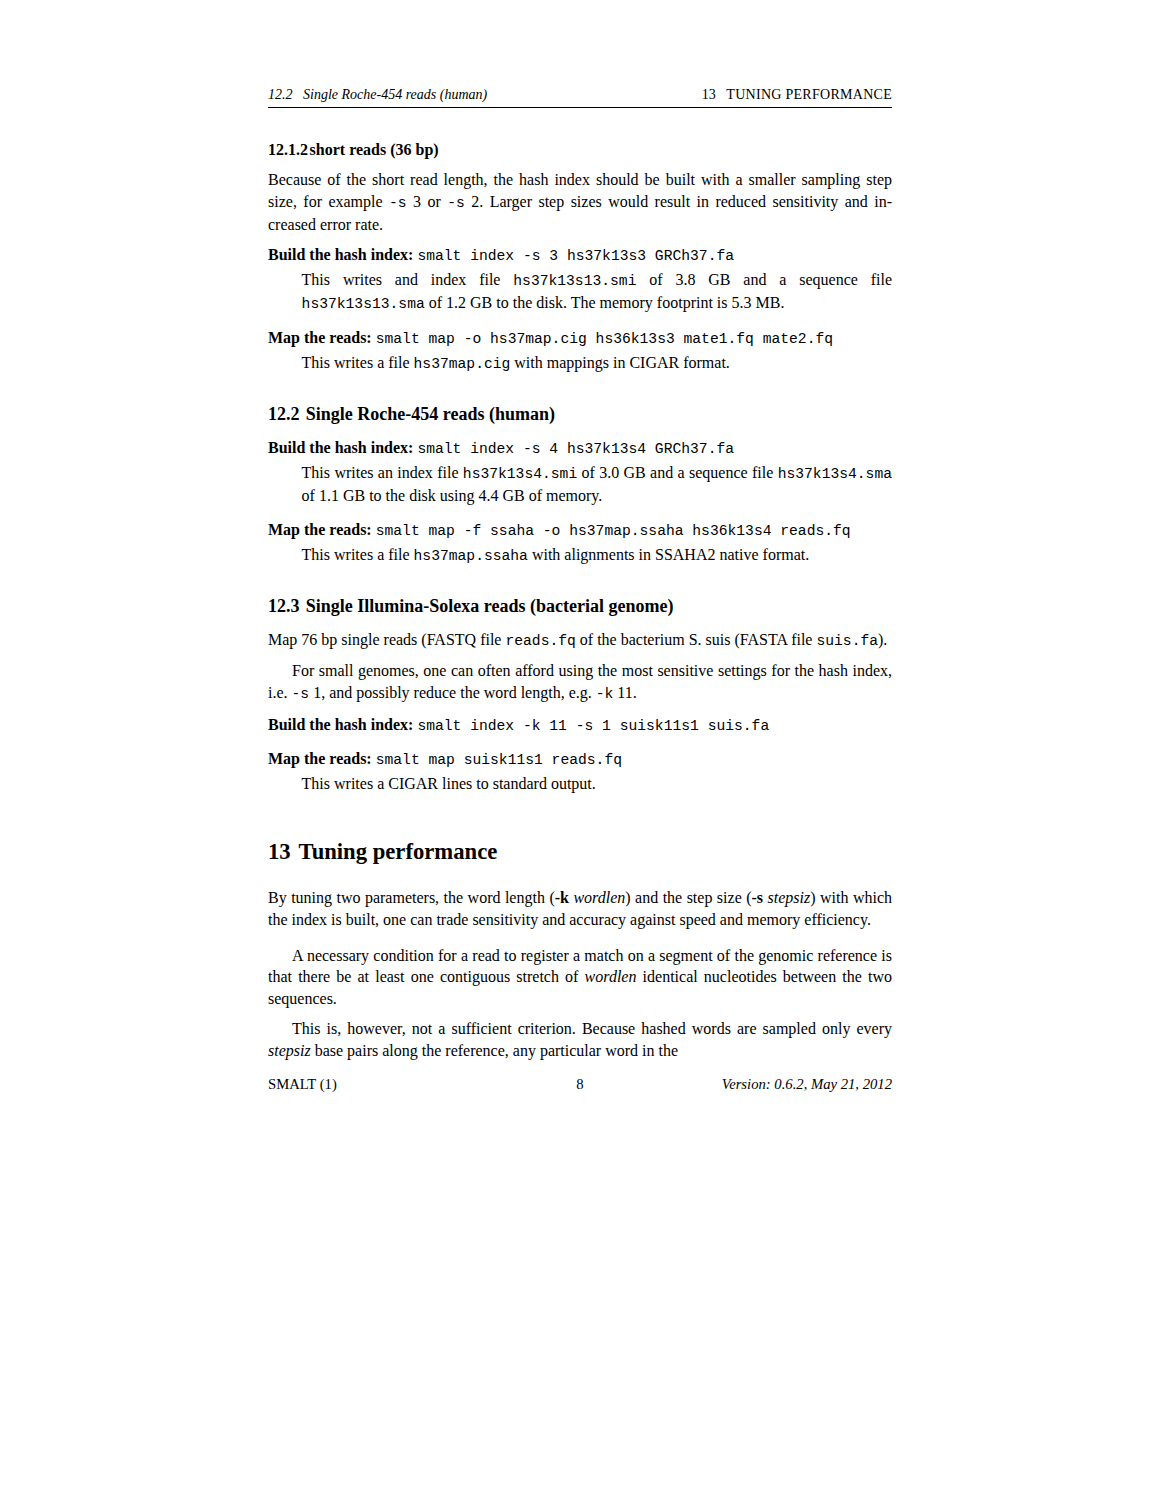12.2 Single Roche-454 reads (human) 13 TUNING PERFORMANCE
12.1.2short reads (36 bp)
Because of the short read length, the hash index should be built with a smaller sampling step size, for example -s 3 or -s 2. Larger step sizes would result in reduced sensitivity and increased error rate.
Build the hash index: smalt index -s 3 hs37k13s3 GRCh37.fa
This writes and index file hs37k13s13.smi of 3.8 GB and a sequence file hs37k13s13.sma of 1.2 GB to the disk. The memory footprint is 5.3 MB.
Map the reads: smalt map -o hs37map.cig hs36k13s3 mate1.fq mate2.fq
This writes a file hs37map.cig with mappings in CIGAR format.
12.2 Single Roche-454 reads (human)
Build the hash index: smalt index -s 4 hs37k13s4 GRCh37.fa
This writes an index file hs37k13s4.smi of 3.0 GB and a sequence file hs37k13s4.sma of 1.1 GB to the disk using 4.4 GB of memory.
Map the reads: smalt map -f ssaha -o hs37map.ssaha hs36k13s4 reads.fq
This writes a file hs37map.ssaha with alignments in SSAHA2 native format.
12.3 Single Illumina-Solexa reads (bacterial genome)
Map 76 bp single reads (FASTQ file reads.fq of the bacterium S. suis (FASTA file suis.fa).
For small genomes, one can often afford using the most sensitive settings for the hash index, i.e. -s 1, and possibly reduce the word length, e.g. -k 11.
Build the hash index: smalt index -k 11 -s 1 suisk11s1 suis.fa
Map the reads: smalt map suisk11s1 reads.fq
This writes a CIGAR lines to standard output.
13 Tuning performance
By tuning two parameters, the word length (-k wordlen) and the step size (-s stepsiz) with which the index is built, one can trade sensitivity and accuracy against speed and memory efficiency.
A necessary condition for a read to register a match on a segment of the genomic reference is that there be at least one contiguous stretch of wordlen identical nucleotides between the two sequences.
This is, however, not a sufficient criterion. Because hashed words are sampled only every stepsiz base pairs along the reference, any particular word in the
SMALT (1) 8 Version: 0.6.2, May 21, 2012